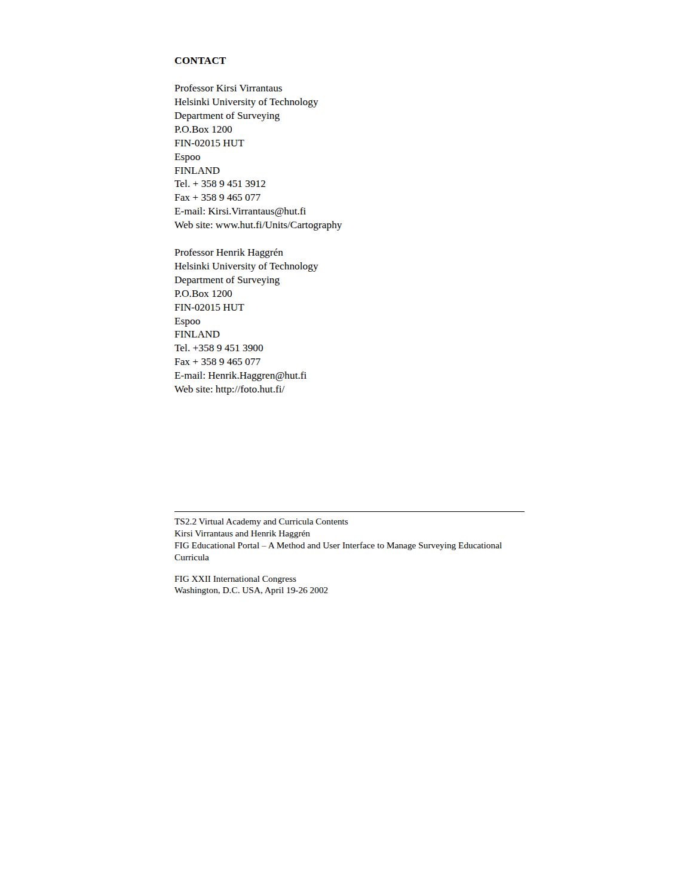CONTACT
Professor Kirsi Virrantaus
Helsinki University of Technology
Department of Surveying
P.O.Box 1200
FIN-02015 HUT
Espoo
FINLAND
Tel. + 358 9 451 3912
Fax + 358 9 465 077
E-mail: Kirsi.Virrantaus@hut.fi
Web site: www.hut.fi/Units/Cartography
Professor Henrik Haggrén
Helsinki University of Technology
Department of Surveying
P.O.Box 1200
FIN-02015 HUT
Espoo
FINLAND
Tel. +358 9 451 3900
Fax + 358 9 465 077
E-mail: Henrik.Haggren@hut.fi
Web site: http://foto.hut.fi/
TS2.2 Virtual Academy and Curricula Contents
Kirsi Virrantaus and Henrik Haggrén
FIG Educational Portal – A Method and User Interface to Manage Surveying Educational Curricula
FIG XXII International Congress
Washington, D.C. USA, April 19-26 2002